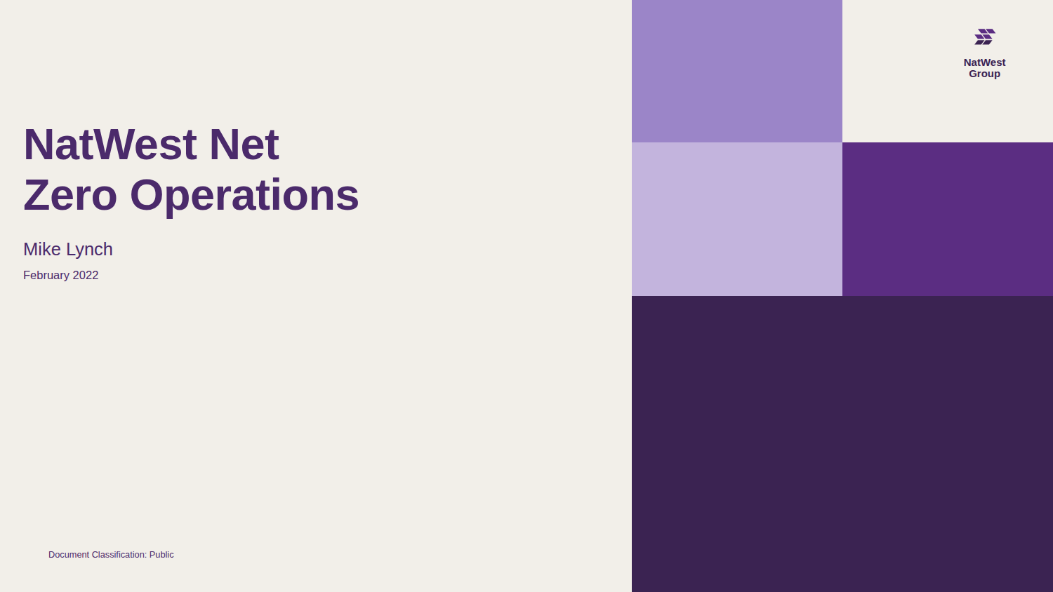NatWest Net Zero Operations
Mike Lynch
February 2022
Document Classification: Public
NatWest
Group